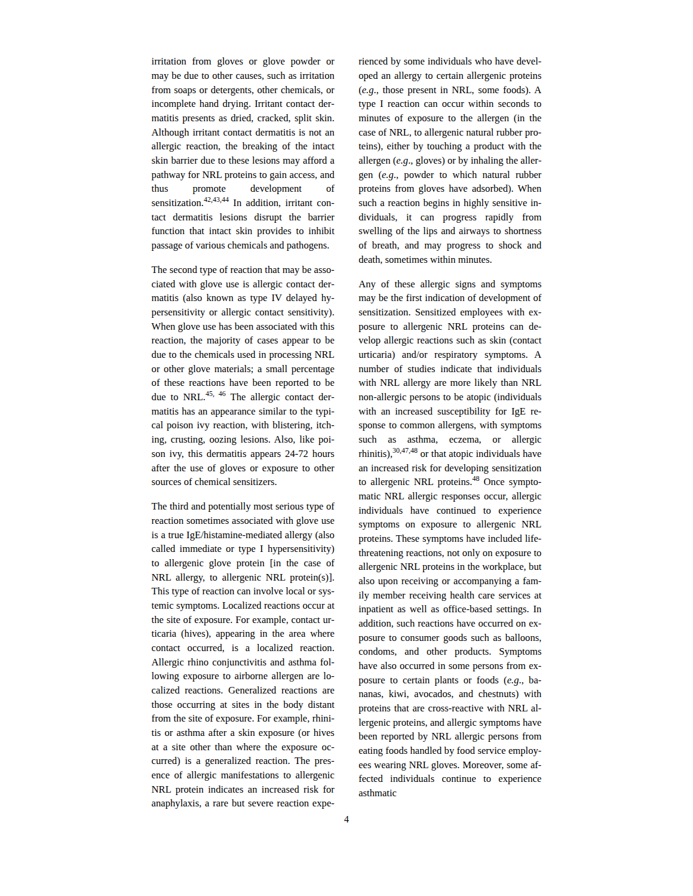irritation from gloves or glove powder or may be due to other causes, such as irritation from soaps or detergents, other chemicals, or incomplete hand drying. Irritant contact dermatitis presents as dried, cracked, split skin. Although irritant contact dermatitis is not an allergic reaction, the breaking of the intact skin barrier due to these lesions may afford a pathway for NRL proteins to gain access, and thus promote development of sensitization.42,43,44 In addition, irritant contact dermatitis lesions disrupt the barrier function that intact skin provides to inhibit passage of various chemicals and pathogens.
The second type of reaction that may be associated with glove use is allergic contact dermatitis (also known as type IV delayed hypersensitivity or allergic contact sensitivity). When glove use has been associated with this reaction, the majority of cases appear to be due to the chemicals used in processing NRL or other glove materials; a small percentage of these reactions have been reported to be due to NRL.45, 46 The allergic contact dermatitis has an appearance similar to the typical poison ivy reaction, with blistering, itching, crusting, oozing lesions. Also, like poison ivy, this dermatitis appears 24-72 hours after the use of gloves or exposure to other sources of chemical sensitizers.
The third and potentially most serious type of reaction sometimes associated with glove use is a true IgE/histamine-mediated allergy (also called immediate or type I hypersensitivity) to allergenic glove protein [in the case of NRL allergy, to allergenic NRL protein(s)]. This type of reaction can involve local or systemic symptoms. Localized reactions occur at the site of exposure. For example, contact urticaria (hives), appearing in the area where contact occurred, is a localized reaction. Allergic rhino conjunctivitis and asthma following exposure to airborne allergen are localized reactions. Generalized reactions are those occurring at sites in the body distant from the site of exposure. For example, rhinitis or asthma after a skin exposure (or hives at a site other than where the exposure occurred) is a generalized reaction. The presence of allergic manifestations to allergenic NRL protein indicates an increased risk for anaphylaxis, a rare but severe reaction experienced by some individuals who have developed an allergy to certain allergenic proteins (e.g., those present in NRL, some foods). A type I reaction can occur within seconds to minutes of exposure to the allergen (in the case of NRL, to allergenic natural rubber proteins), either by touching a product with the allergen (e.g., gloves) or by inhaling the allergen (e.g., powder to which natural rubber proteins from gloves have adsorbed). When such a reaction begins in highly sensitive individuals, it can progress rapidly from swelling of the lips and airways to shortness of breath, and may progress to shock and death, sometimes within minutes.
Any of these allergic signs and symptoms may be the first indication of development of sensitization. Sensitized employees with exposure to allergenic NRL proteins can develop allergic reactions such as skin (contact urticaria) and/or respiratory symptoms. A number of studies indicate that individuals with NRL allergy are more likely than NRL non-allergic persons to be atopic (individuals with an increased susceptibility for IgE response to common allergens, with symptoms such as asthma, eczema, or allergic rhinitis),30,47,48 or that atopic individuals have an increased risk for developing sensitization to allergenic NRL proteins.48 Once symptomatic NRL allergic responses occur, allergic individuals have continued to experience symptoms on exposure to allergenic NRL proteins. These symptoms have included life-threatening reactions, not only on exposure to allergenic NRL proteins in the workplace, but also upon receiving or accompanying a family member receiving health care services at inpatient as well as office-based settings. In addition, such reactions have occurred on exposure to consumer goods such as balloons, condoms, and other products. Symptoms have also occurred in some persons from exposure to certain plants or foods (e.g., bananas, kiwi, avocados, and chestnuts) with proteins that are cross-reactive with NRL allergenic proteins, and allergic symptoms have been reported by NRL allergic persons from eating foods handled by food service employees wearing NRL gloves. Moreover, some affected individuals continue to experience asthmatic
4